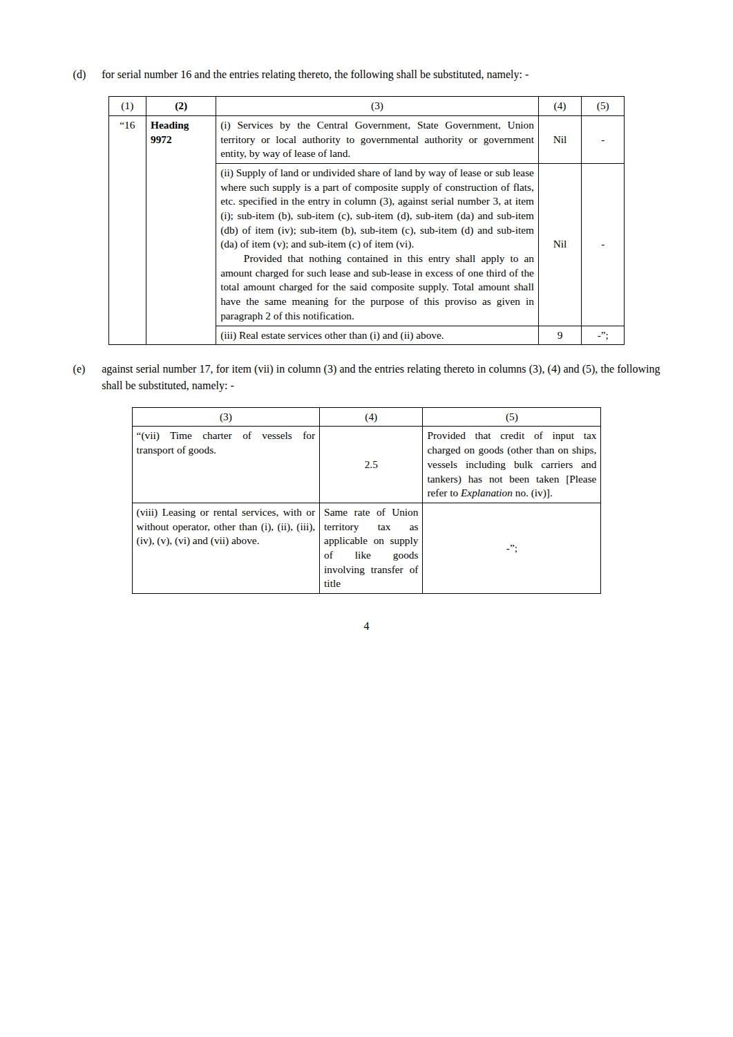(d)
for serial number 16 and the entries relating thereto, the following shall be substituted, namely: -
| (1) | (2) | (3) | (4) | (5) |
| “16 | Heading 9972 | (i) Services by the Central Government, State Government, Union territory or local authority to governmental authority or government entity, by way of lease of land. | Nil | - |
| (ii) Supply of land or undivided share of land by way of lease or sub lease where such supply is a part of composite supply of construction of flats, etc. specified in the entry in column (3), against serial number 3, at item (i); sub-item (b), sub-item (c), sub-item (d), sub-item (da) and sub-item (db) of item (iv); sub-item (b), sub-item (c), sub-item (d) and sub-item (da) of item (v); and sub-item (c) of item (vi). Provided that nothing contained in this entry shall apply to an amount charged for such lease and sub-lease in excess of one third of the total amount charged for the said composite supply. Total amount shall have the same meaning for the purpose of this proviso as given in paragraph 2 of this notification. | Nil | - |
| (iii) Real estate services other than (i) and (ii) above. | 9 | -”; |
(e)
against serial number 17, for item (vii) in column (3) and the entries relating thereto in columns (3), (4) and (5), the following shall be substituted, namely: -
| (3) | (4) | (5) |
| “(vii) Time charter of vessels for transport of goods. | 2.5 | Provided that credit of input tax charged on goods (other than on ships, vessels including bulk carriers and tankers) has not been taken [Please refer to Explanation no. (iv)]. |
| (viii) Leasing or rental services, with or without operator, other than (i), (ii), (iii), (iv), (v), (vi) and (vii) above. | Same rate of Union territory tax as applicable on supply of like goods involving transfer of title | -”; |
4